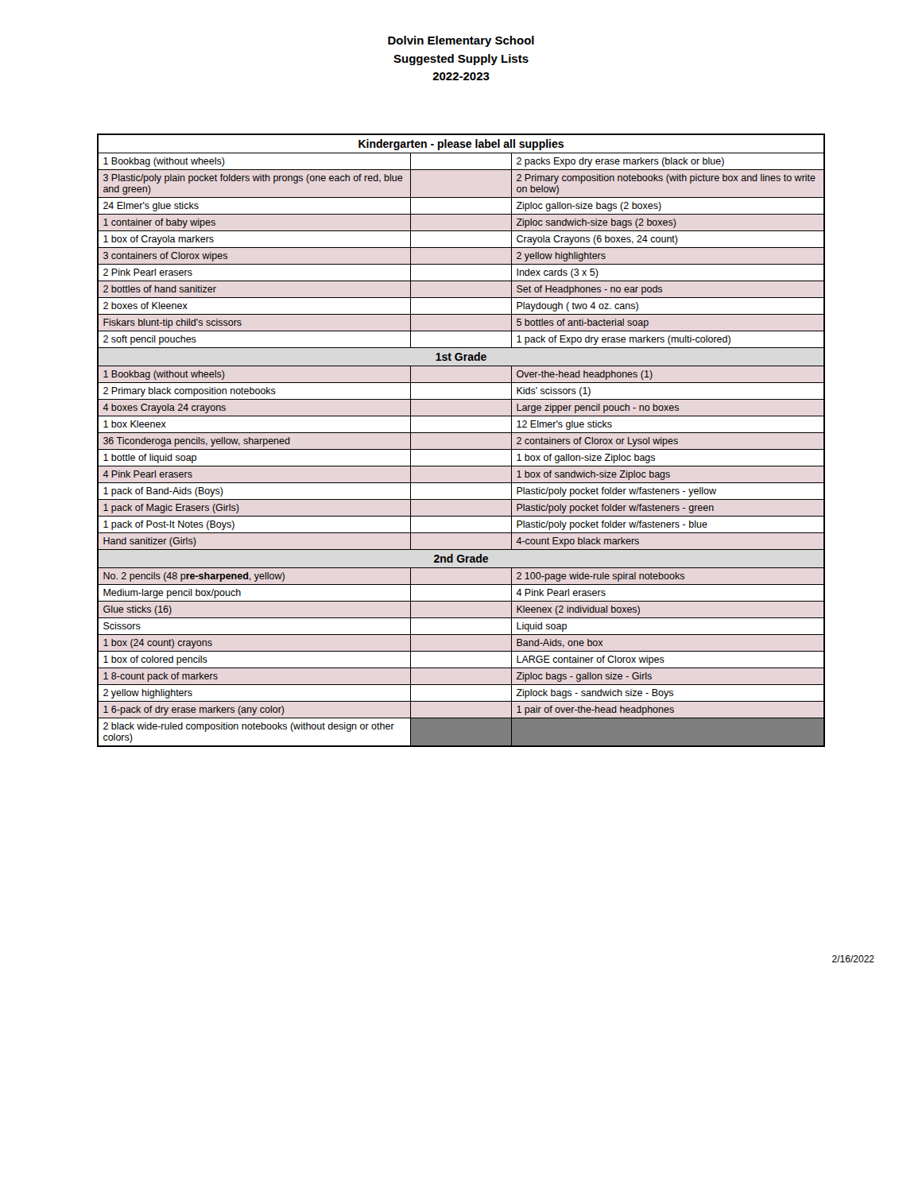Dolvin Elementary School
Suggested Supply Lists
2022-2023
| Kindergarten - please label all supplies |
| 1 Bookbag (without wheels) | | 2 packs Expo dry erase markers (black or blue) |
| 3 Plastic/poly plain pocket folders with prongs (one each of red, blue and green) | | 2 Primary composition notebooks (with picture box and lines to write on below) |
| 24 Elmer's glue sticks | | Ziploc gallon-size bags (2 boxes) |
| 1 container of baby wipes | | Ziploc sandwich-size bags (2 boxes) |
| 1 box of Crayola markers | | Crayola Crayons (6 boxes, 24 count) |
| 3 containers of Clorox wipes | | 2 yellow highlighters |
| 2 Pink Pearl erasers | | Index cards (3 x 5) |
| 2 bottles of hand sanitizer | | Set of Headphones - no ear pods |
| 2 boxes of Kleenex | | Playdough ( two 4 oz. cans) |
| Fiskars blunt-tip child's scissors | | 5 bottles of anti-bacterial soap |
| 2 soft pencil pouches | | 1 pack of Expo dry erase markers (multi-colored) |
| 1st Grade |
| 1 Bookbag (without wheels) | | Over-the-head headphones (1) |
| 2 Primary black composition notebooks | | Kids' scissors (1) |
| 4 boxes Crayola 24 crayons | | Large zipper pencil pouch - no boxes |
| 1 box Kleenex | | 12 Elmer's glue sticks |
| 36 Ticonderoga pencils, yellow, sharpened | | 2 containers of Clorox or Lysol wipes |
| 1 bottle of liquid soap | | 1 box of gallon-size Ziploc bags |
| 4 Pink Pearl erasers | | 1 box of sandwich-size Ziploc bags |
| 1 pack of Band-Aids (Boys) | | Plastic/poly pocket folder w/fasteners - yellow |
| 1 pack of Magic Erasers (Girls) | | Plastic/poly pocket folder w/fasteners - green |
| 1 pack of Post-It Notes (Boys) | | Plastic/poly pocket folder w/fasteners - blue |
| Hand sanitizer (Girls) | | 4-count Expo black markers |
| 2nd Grade |
| No. 2 pencils (48 p re-sharpened , yellow) | | 2 100-page wide-rule spiral notebooks |
| Medium-large pencil box/pouch | | 4 Pink Pearl erasers |
| Glue sticks (16) | | Kleenex (2 individual boxes) |
| Scissors | | Liquid soap |
| 1 box (24 count) crayons | | Band-Aids, one box |
| 1 box of colored pencils | | LARGE container of Clorox wipes |
| 1 8-count pack of markers | | Ziploc bags - gallon size - Girls |
| 2 yellow highlighters | | Ziplock bags - sandwich size - Boys |
| 1 6-pack of dry erase markers (any color) | | 1 pair of over-the-head headphones |
| 2 black wide-ruled composition notebooks (without design or other colors) | | |
2/16/2022